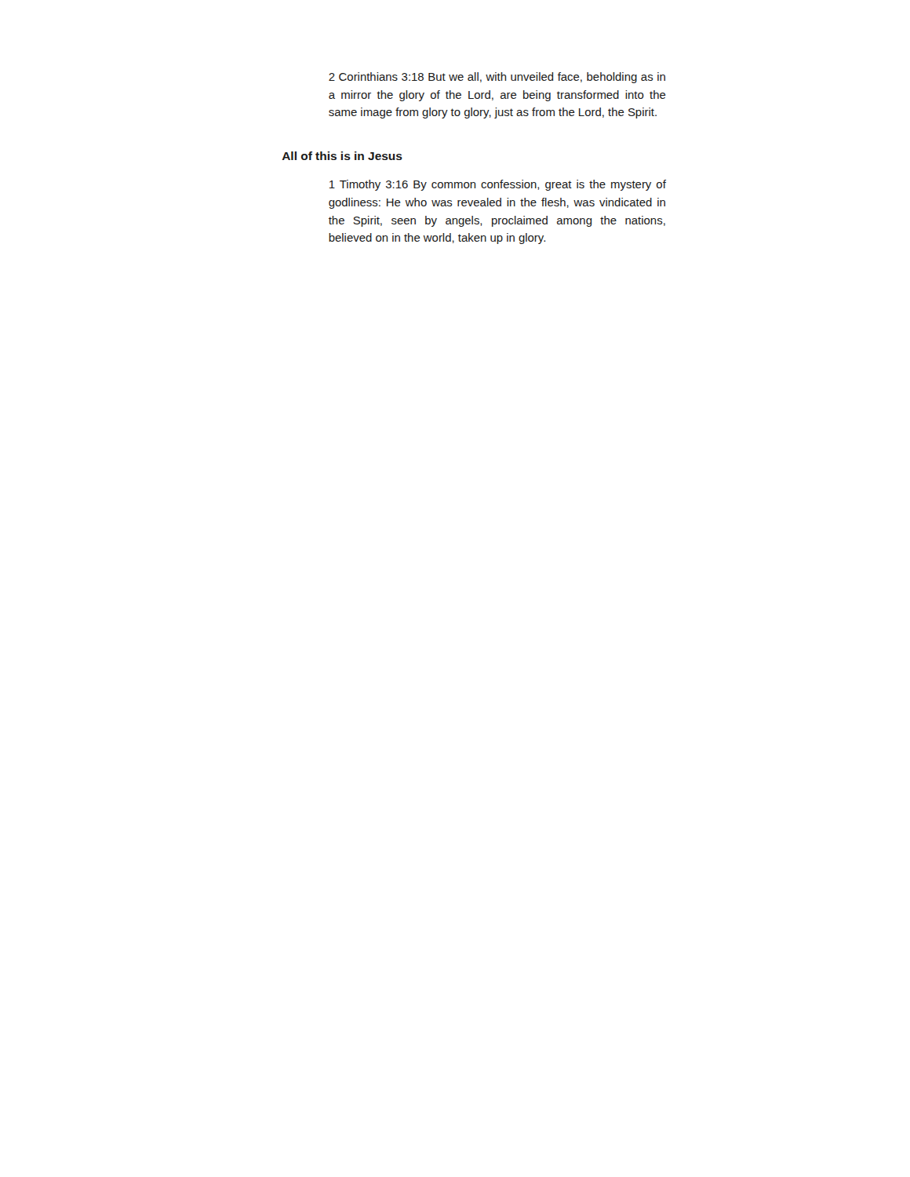2 Corinthians 3:18 But we all, with unveiled face, beholding as in a mirror the glory of the Lord, are being transformed into the same image from glory to glory, just as from the Lord, the Spirit.
All of this is in Jesus
1 Timothy 3:16 By common confession, great is the mystery of godliness: He who was revealed in the flesh, was vindicated in the Spirit, seen by angels, proclaimed among the nations, believed on in the world, taken up in glory.